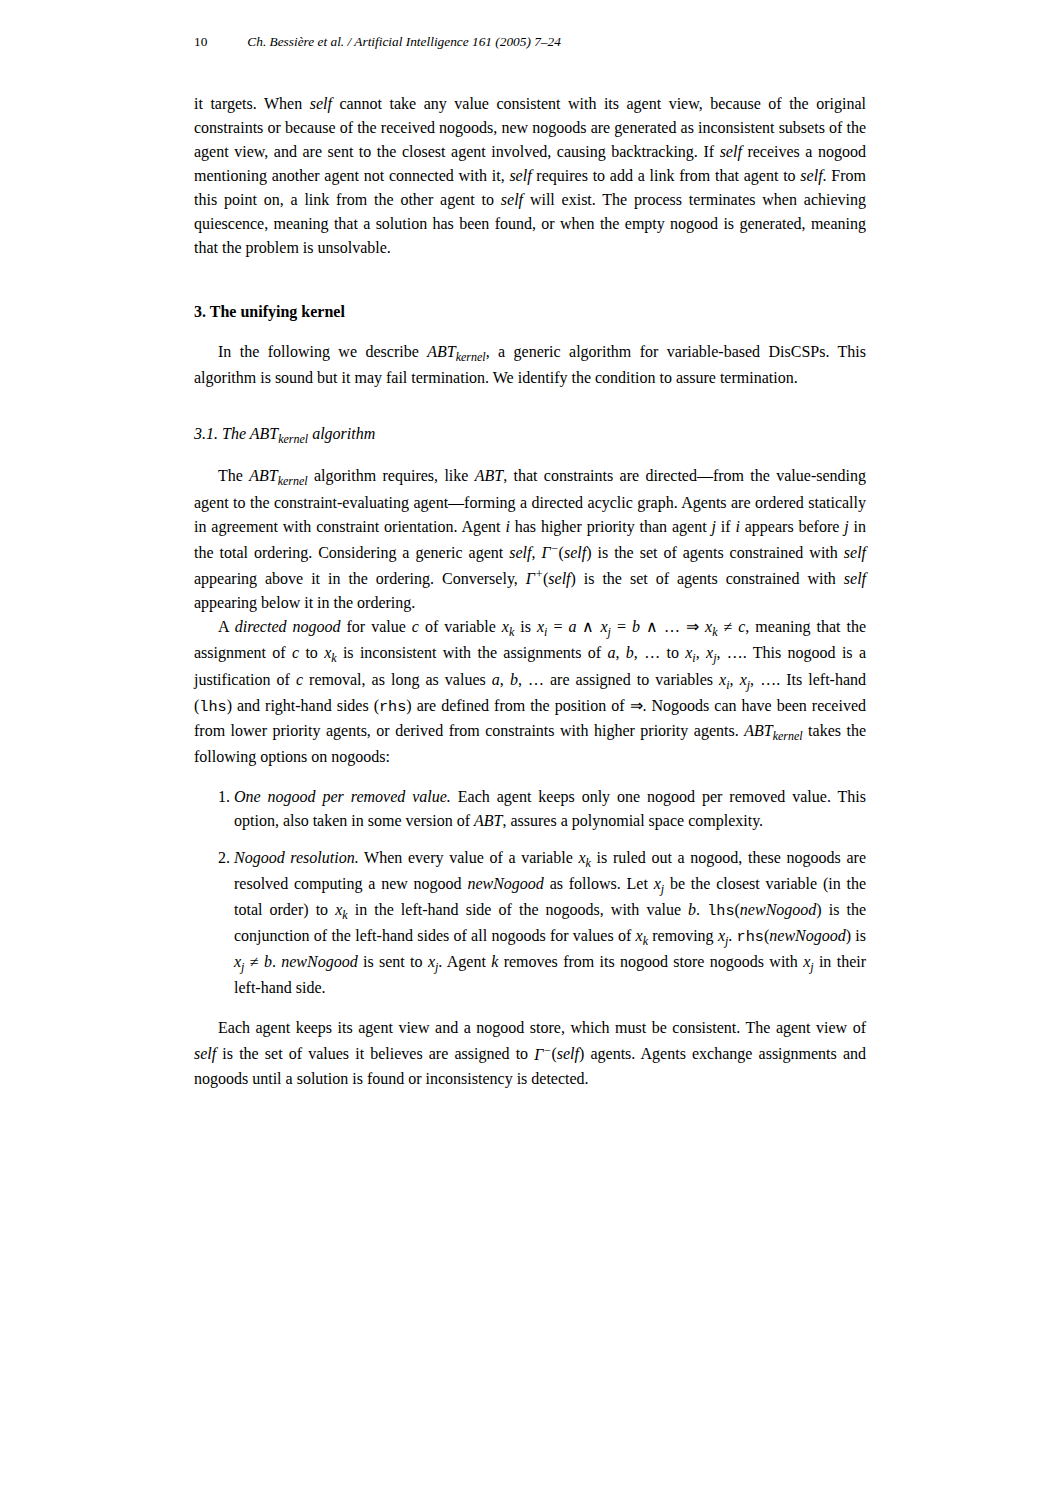10 Ch. Bessière et al. / Artificial Intelligence 161 (2005) 7–24
it targets. When self cannot take any value consistent with its agent view, because of the original constraints or because of the received nogoods, new nogoods are generated as inconsistent subsets of the agent view, and are sent to the closest agent involved, causing backtracking. If self receives a nogood mentioning another agent not connected with it, self requires to add a link from that agent to self. From this point on, a link from the other agent to self will exist. The process terminates when achieving quiescence, meaning that a solution has been found, or when the empty nogood is generated, meaning that the problem is unsolvable.
3. The unifying kernel
In the following we describe ABTkernel, a generic algorithm for variable-based DisCSPs. This algorithm is sound but it may fail termination. We identify the condition to assure termination.
3.1. The ABTkernel algorithm
The ABTkernel algorithm requires, like ABT, that constraints are directed—from the value-sending agent to the constraint-evaluating agent—forming a directed acyclic graph. Agents are ordered statically in agreement with constraint orientation. Agent i has higher priority than agent j if i appears before j in the total ordering. Considering a generic agent self, Γ−(self) is the set of agents constrained with self appearing above it in the ordering. Conversely, Γ+(self) is the set of agents constrained with self appearing below it in the ordering.
A directed nogood for value c of variable xk is xi = a ∧ xj = b ∧ … ⇒ xk ≠ c, meaning that the assignment of c to xk is inconsistent with the assignments of a, b, … to xi, xj, …. This nogood is a justification of c removal, as long as values a, b, … are assigned to variables xi, xj, …. Its left-hand (lhs) and right-hand sides (rhs) are defined from the position of ⇒. Nogoods can have been received from lower priority agents, or derived from constraints with higher priority agents. ABTkernel takes the following options on nogoods:
One nogood per removed value. Each agent keeps only one nogood per removed value. This option, also taken in some version of ABT, assures a polynomial space complexity.
Nogood resolution. When every value of a variable xk is ruled out a nogood, these nogoods are resolved computing a new nogood newNogood as follows. Let xj be the closest variable (in the total order) to xk in the left-hand side of the nogoods, with value b. lhs(newNogood) is the conjunction of the left-hand sides of all nogoods for values of xk removing xj. rhs(newNogood) is xj ≠ b. newNogood is sent to xj. Agent k removes from its nogood store nogoods with xj in their left-hand side.
Each agent keeps its agent view and a nogood store, which must be consistent. The agent view of self is the set of values it believes are assigned to Γ−(self) agents. Agents exchange assignments and nogoods until a solution is found or inconsistency is detected.